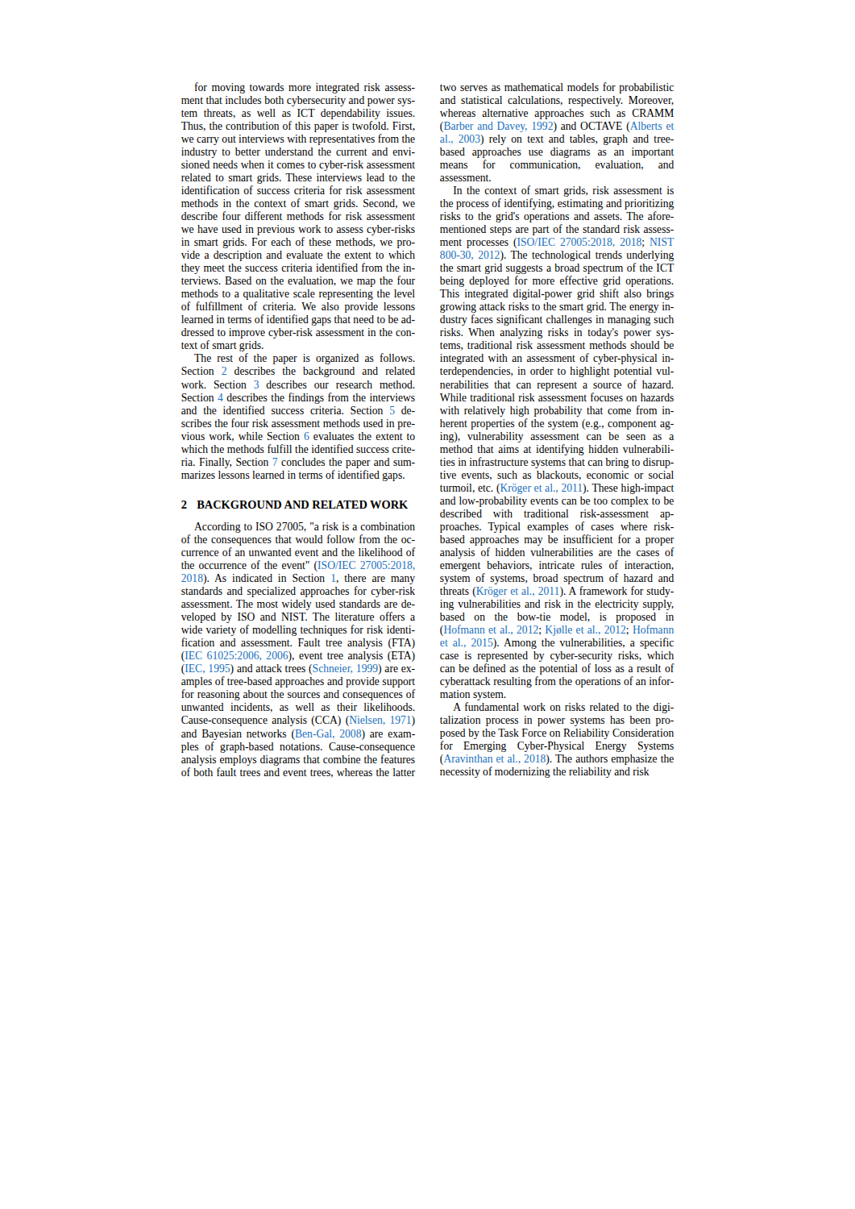for moving towards more integrated risk assessment that includes both cybersecurity and power system threats, as well as ICT dependability issues. Thus, the contribution of this paper is twofold. First, we carry out interviews with representatives from the industry to better understand the current and envisioned needs when it comes to cyber-risk assessment related to smart grids. These interviews lead to the identification of success criteria for risk assessment methods in the context of smart grids. Second, we describe four different methods for risk assessment we have used in previous work to assess cyber-risks in smart grids. For each of these methods, we provide a description and evaluate the extent to which they meet the success criteria identified from the interviews. Based on the evaluation, we map the four methods to a qualitative scale representing the level of fulfillment of criteria. We also provide lessons learned in terms of identified gaps that need to be addressed to improve cyber-risk assessment in the context of smart grids.
The rest of the paper is organized as follows. Section 2 describes the background and related work. Section 3 describes our research method. Section 4 describes the findings from the interviews and the identified success criteria. Section 5 describes the four risk assessment methods used in previous work, while Section 6 evaluates the extent to which the methods fulfill the identified success criteria. Finally, Section 7 concludes the paper and summarizes lessons learned in terms of identified gaps.
2 BACKGROUND AND RELATED WORK
According to ISO 27005, "a risk is a combination of the consequences that would follow from the occurrence of an unwanted event and the likelihood of the occurrence of the event" (ISO/IEC 27005:2018, 2018). As indicated in Section 1, there are many standards and specialized approaches for cyber-risk assessment. The most widely used standards are developed by ISO and NIST. The literature offers a wide variety of modelling techniques for risk identification and assessment. Fault tree analysis (FTA) (IEC 61025:2006, 2006), event tree analysis (ETA) (IEC, 1995) and attack trees (Schneier, 1999) are examples of tree-based approaches and provide support for reasoning about the sources and consequences of unwanted incidents, as well as their likelihoods. Cause-consequence analysis (CCA) (Nielsen, 1971) and Bayesian networks (Ben-Gal, 2008) are examples of graph-based notations. Cause-consequence analysis employs diagrams that combine the features of both fault trees and event trees, whereas the latter two serves as mathematical models for probabilistic and statistical calculations, respectively. Moreover, whereas alternative approaches such as CRAMM (Barber and Davey, 1992) and OCTAVE (Alberts et al., 2003) rely on text and tables, graph and tree-based approaches use diagrams as an important means for communication, evaluation, and assessment.
In the context of smart grids, risk assessment is the process of identifying, estimating and prioritizing risks to the grid's operations and assets. The aforementioned steps are part of the standard risk assessment processes (ISO/IEC 27005:2018, 2018; NIST 800-30, 2012). The technological trends underlying the smart grid suggests a broad spectrum of the ICT being deployed for more effective grid operations. This integrated digital-power grid shift also brings growing attack risks to the smart grid. The energy industry faces significant challenges in managing such risks. When analyzing risks in today's power systems, traditional risk assessment methods should be integrated with an assessment of cyber-physical interdependencies, in order to highlight potential vulnerabilities that can represent a source of hazard. While traditional risk assessment focuses on hazards with relatively high probability that come from inherent properties of the system (e.g., component aging), vulnerability assessment can be seen as a method that aims at identifying hidden vulnerabilities in infrastructure systems that can bring to disruptive events, such as blackouts, economic or social turmoil, etc. (Kröger et al., 2011). These high-impact and low-probability events can be too complex to be described with traditional risk-assessment approaches. Typical examples of cases where risk-based approaches may be insufficient for a proper analysis of hidden vulnerabilities are the cases of emergent behaviors, intricate rules of interaction, system of systems, broad spectrum of hazard and threats (Kröger et al., 2011). A framework for studying vulnerabilities and risk in the electricity supply, based on the bow-tie model, is proposed in (Hofmann et al., 2012; Kjølle et al., 2012; Hofmann et al., 2015). Among the vulnerabilities, a specific case is represented by cyber-security risks, which can be defined as the potential of loss as a result of cyberattack resulting from the operations of an information system.
A fundamental work on risks related to the digitalization process in power systems has been proposed by the Task Force on Reliability Consideration for Emerging Cyber-Physical Energy Systems (Aravinthan et al., 2018). The authors emphasize the necessity of modernizing the reliability and risk